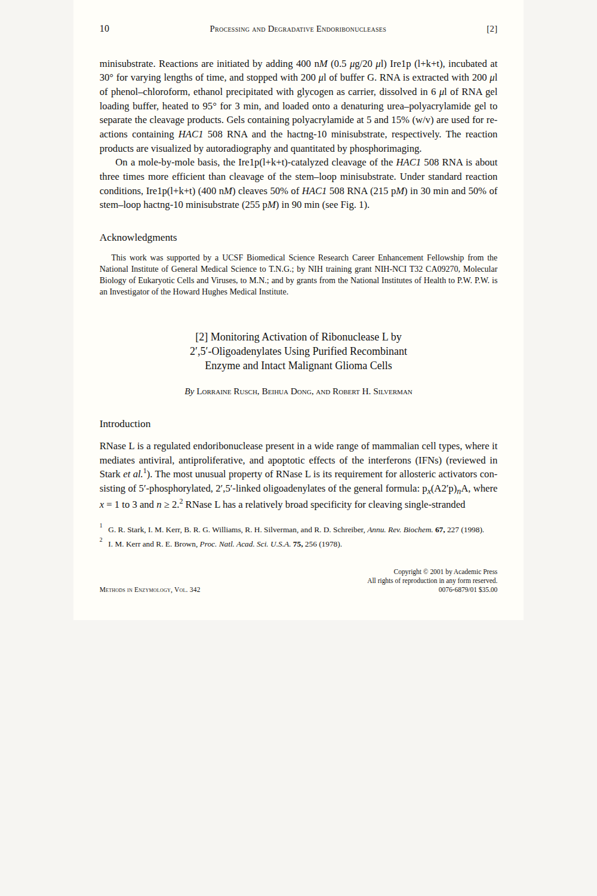10 Processing and Degradative Endoribonucleases [2]
minisubstrate. Reactions are initiated by adding 400 nM (0.5 μg/20 μl) Ire1p (l+k+t), incubated at 30° for varying lengths of time, and stopped with 200 μl of buffer G. RNA is extracted with 200 μl of phenol–chloroform, ethanol precipitated with glycogen as carrier, dissolved in 6 μl of RNA gel loading buffer, heated to 95° for 3 min, and loaded onto a denaturing urea–polyacrylamide gel to separate the cleavage products. Gels containing polyacrylamide at 5 and 15% (w/v) are used for reactions containing HAC1 508 RNA and the hactng-10 minisubstrate, respectively. The reaction products are visualized by autoradiography and quantitated by phosphorimaging.
On a mole-by-mole basis, the Ire1p(l+k+t)-catalyzed cleavage of the HAC1 508 RNA is about three times more efficient than cleavage of the stem–loop minisubstrate. Under standard reaction conditions, Ire1p(l+k+t) (400 nM) cleaves 50% of HAC1 508 RNA (215 pM) in 30 min and 50% of stem–loop hactng-10 minisubstrate (255 pM) in 90 min (see Fig. 1).
Acknowledgments
This work was supported by a UCSF Biomedical Science Research Career Enhancement Fellowship from the National Institute of General Medical Science to T.N.G.; by NIH training grant NIH-NCI T32 CA09270, Molecular Biology of Eukaryotic Cells and Viruses, to M.N.; and by grants from the National Institutes of Health to P.W. P.W. is an Investigator of the Howard Hughes Medical Institute.
[2] Monitoring Activation of Ribonuclease L by
2′,5′-Oligoadenylates Using Purified Recombinant
Enzyme and Intact Malignant Glioma Cells
By Lorraine Rusch, Beihua Dong, and Robert H. Silverman
Introduction
RNase L is a regulated endoribonuclease present in a wide range of mammalian cell types, where it mediates antiviral, antiproliferative, and apoptotic effects of the interferons (IFNs) (reviewed in Stark et al.1). The most unusual property of RNase L is its requirement for allosteric activators consisting of 5′-phosphorylated, 2′,5′-linked oligoadenylates of the general formula: px(A2′p)nA, where x = 1 to 3 and n ≥ 2.2 RNase L has a relatively broad specificity for cleaving single-stranded
1G. R. Stark, I. M. Kerr, B. R. G. Williams, R. H. Silverman, and R. D. Schreiber, Annu. Rev. Biochem. 67, 227 (1998).
2I. M. Kerr and R. E. Brown, Proc. Natl. Acad. Sci. U.S.A. 75, 256 (1978).
Methods in Enzymology, Vol. 342
Copyright © 2001 by Academic Press
All rights of reproduction in any form reserved.
0076-6879/01 $35.00